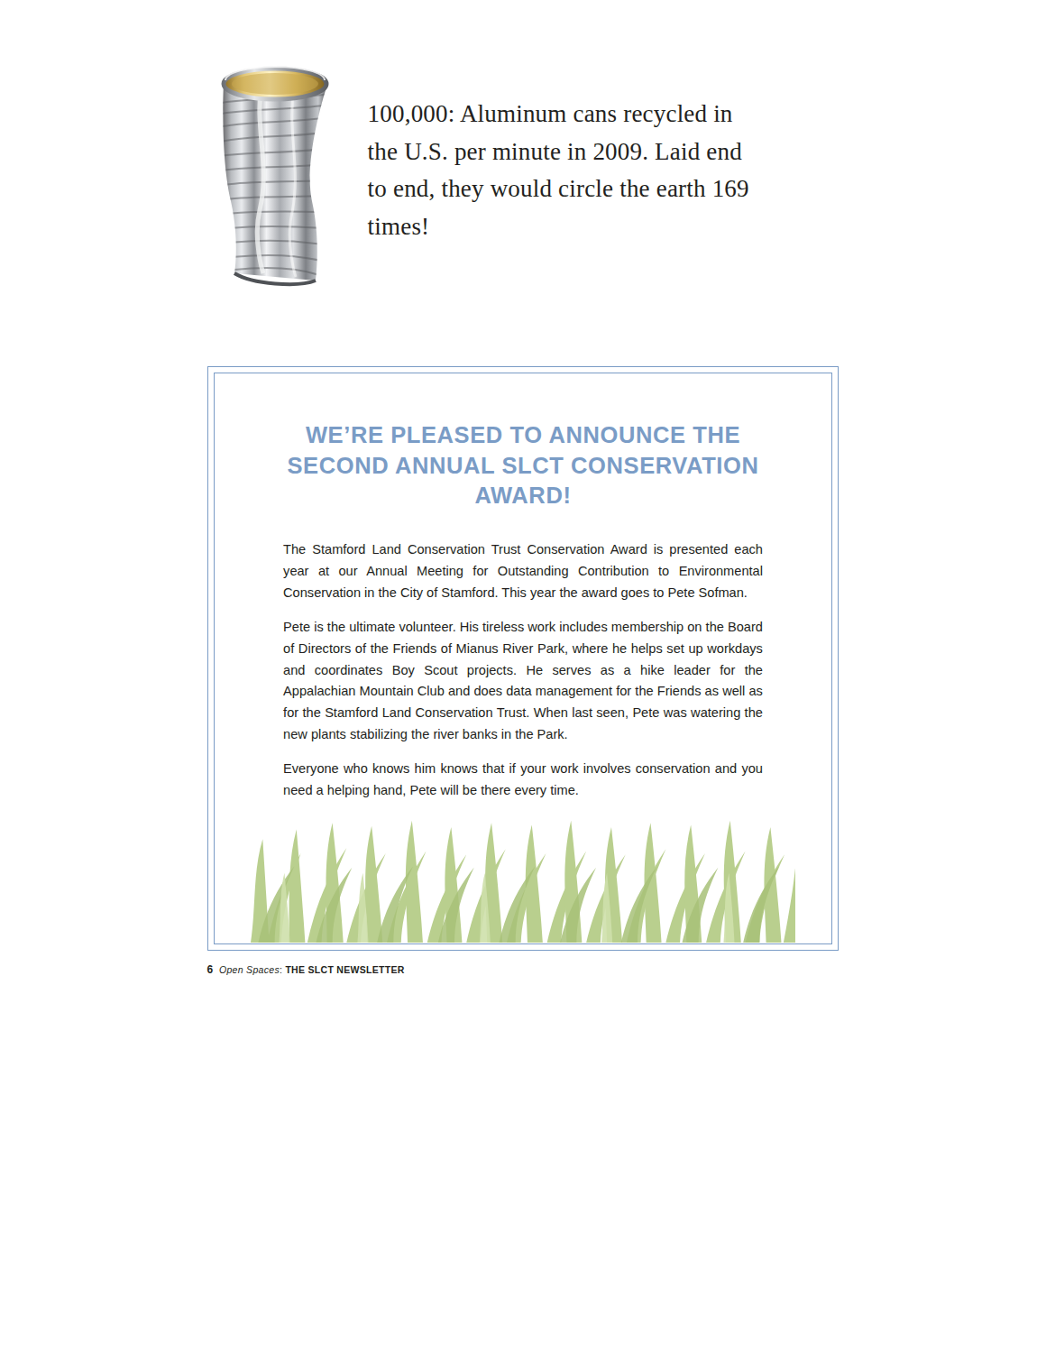100,000: Aluminum cans recycled in the U.S. per minute in 2009. Laid end to end, they would circle the earth 169 times!
We’re pleased to announce the second annual SLCT Conservation Award!
The Stamford Land Conservation Trust Conservation Award is presented each year at our Annual Meeting for Outstanding Contribution to Environmental Conservation in the City of Stamford. This year the award goes to Pete Sofman.
Pete is the ultimate volunteer. His tireless work includes membership on the Board of Directors of the Friends of Mianus River Park, where he helps set up workdays and coordinates Boy Scout projects. He serves as a hike leader for the Appalachian Mountain Club and does data management for the Friends as well as for the Stamford Land Conservation Trust. When last seen, Pete was watering the new plants stabilizing the river banks in the Park.
Everyone who knows him knows that if your work involves conservation and you need a helping hand, Pete will be there every time.
6 Open Spaces: THE SLCT NEWSLETTER